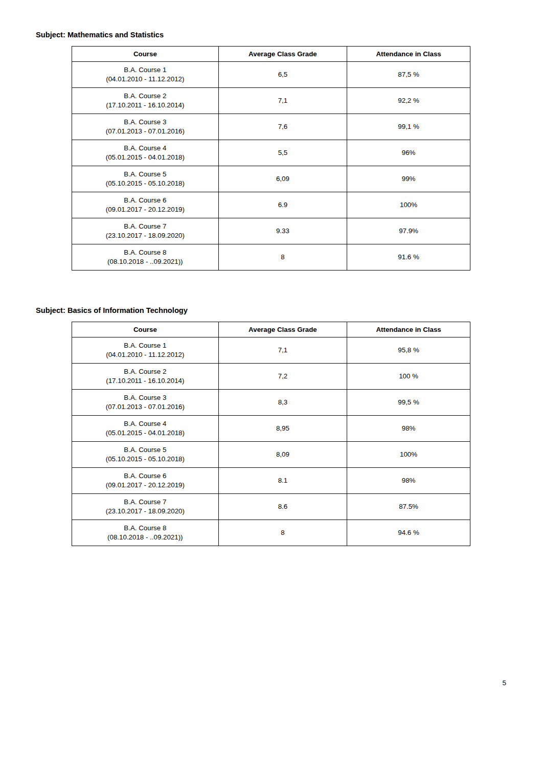Subject: Mathematics and Statistics
| Course | Average Class Grade | Attendance in Class |
| --- | --- | --- |
| B.A. Course 1 (04.01.2010 - 11.12.2012) | 6,5 | 87,5 % |
| B.A. Course 2 (17.10.2011 - 16.10.2014) | 7,1 | 92,2 % |
| B.A. Course 3 (07.01.2013 - 07.01.2016) | 7,6 | 99,1 % |
| B.A. Course 4 (05.01.2015 - 04.01.2018) | 5,5 | 96% |
| B.A. Course 5 (05.10.2015 - 05.10.2018) | 6,09 | 99% |
| B.A. Course 6 (09.01.2017 - 20.12.2019) | 6.9 | 100% |
| B.A. Course 7 (23.10.2017 - 18.09.2020) | 9.33 | 97.9% |
| B.A. Course 8 (08.10.2018 - ..09.2021)) | 8 | 91.6 % |
Subject: Basics of Information Technology
| Course | Average Class Grade | Attendance in Class |
| --- | --- | --- |
| B.A. Course 1 (04.01.2010 - 11.12.2012) | 7,1 | 95,8 % |
| B.A. Course 2 (17.10.2011 - 16.10.2014) | 7,2 | 100 % |
| B.A. Course 3 (07.01.2013 - 07.01.2016) | 8,3 | 99,5 % |
| B.A. Course 4 (05.01.2015 - 04.01.2018) | 8,95 | 98% |
| B.A. Course 5 (05.10.2015 - 05.10.2018) | 8,09 | 100% |
| B.A. Course 6 (09.01.2017 - 20.12.2019) | 8.1 | 98% |
| B.A. Course 7 (23.10.2017 - 18.09.2020) | 8.6 | 87.5% |
| B.A. Course 8 (08.10.2018 - ..09.2021)) | 8 | 94.6 % |
5